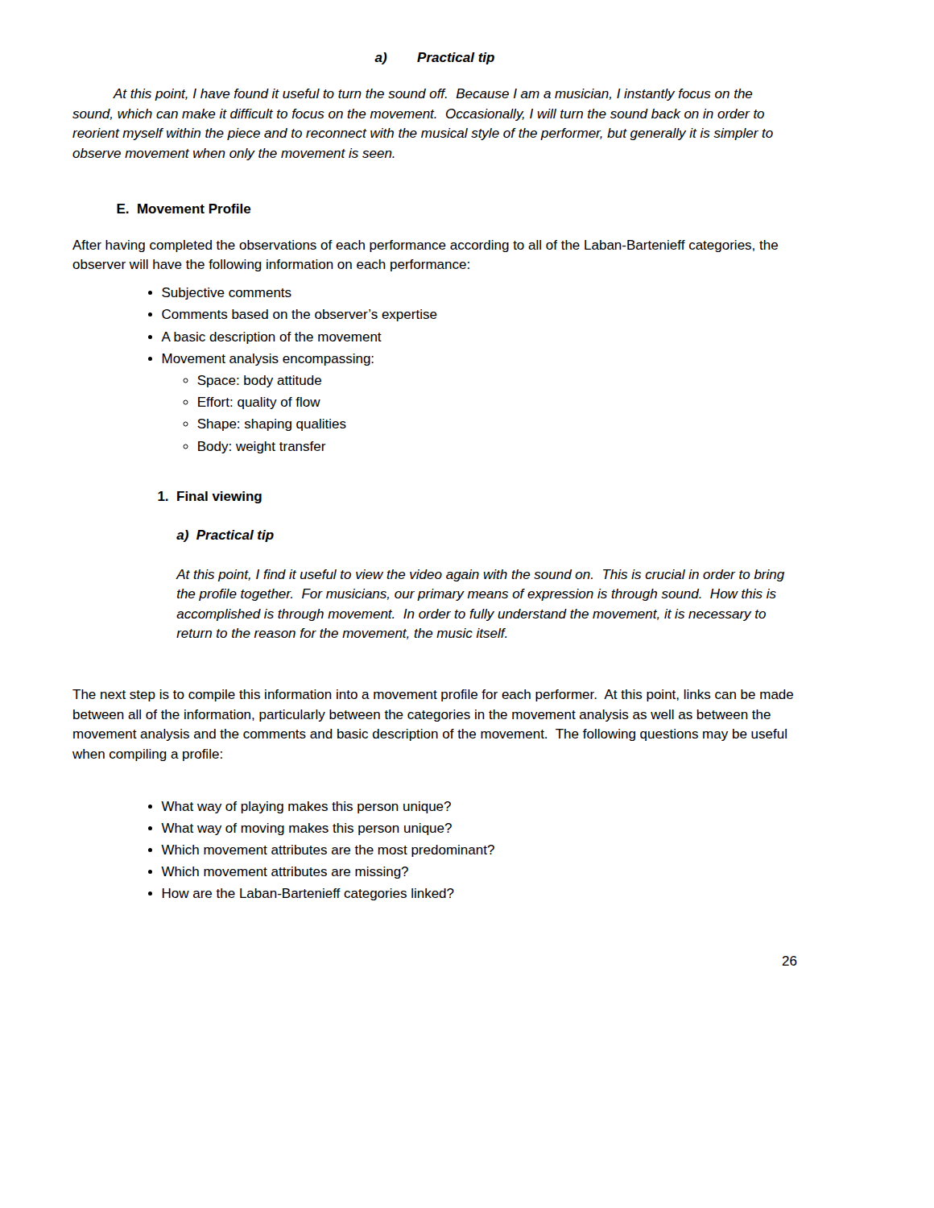a) Practical tip
At this point, I have found it useful to turn the sound off. Because I am a musician, I instantly focus on the sound, which can make it difficult to focus on the movement. Occasionally, I will turn the sound back on in order to reorient myself within the piece and to reconnect with the musical style of the performer, but generally it is simpler to observe movement when only the movement is seen.
E. Movement Profile
After having completed the observations of each performance according to all of the Laban-Bartenieff categories, the observer will have the following information on each performance:
Subjective comments
Comments based on the observer’s expertise
A basic description of the movement
Movement analysis encompassing:
Space: body attitude
Effort: quality of flow
Shape: shaping qualities
Body: weight transfer
1. Final viewing
a) Practical tip
At this point, I find it useful to view the video again with the sound on. This is crucial in order to bring the profile together. For musicians, our primary means of expression is through sound. How this is accomplished is through movement. In order to fully understand the movement, it is necessary to return to the reason for the movement, the music itself.
The next step is to compile this information into a movement profile for each performer. At this point, links can be made between all of the information, particularly between the categories in the movement analysis as well as between the movement analysis and the comments and basic description of the movement. The following questions may be useful when compiling a profile:
What way of playing makes this person unique?
What way of moving makes this person unique?
Which movement attributes are the most predominant?
Which movement attributes are missing?
How are the Laban-Bartenieff categories linked?
26